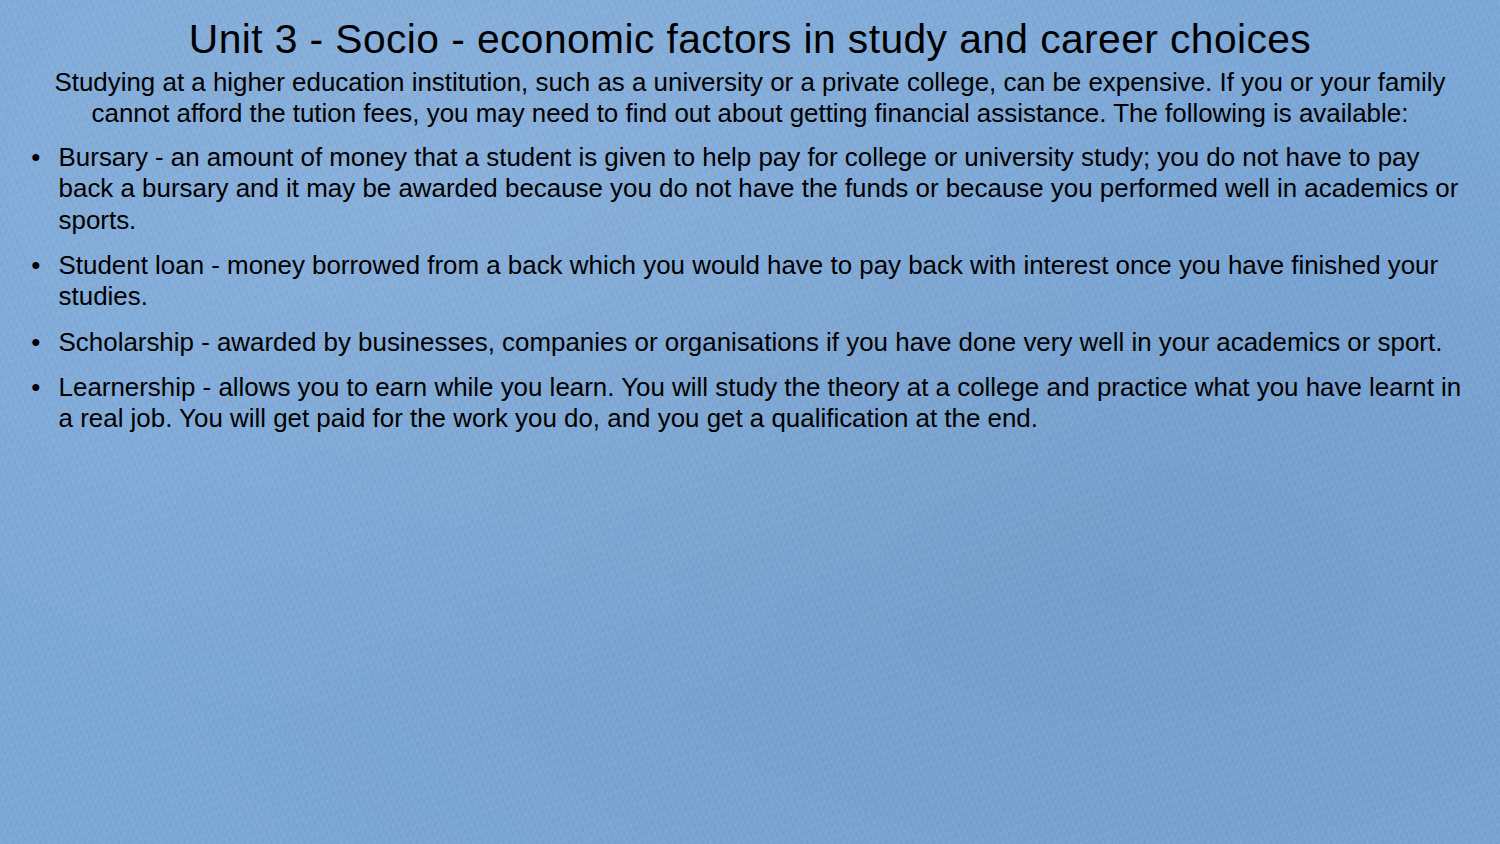Unit 3 - Socio - economic factors in study and career choices
Studying at a higher education institution, such as a university or a private college, can be expensive. If you or your family cannot afford the tution fees, you may need to find out about getting financial assistance. The following is available:
Bursary - an amount of money that a student is given to help pay for college or university study; you do not have to pay back a bursary and it may be awarded because you do not have the funds or because you performed well in academics or sports.
Student loan - money borrowed from a back which you would have to pay back with interest once you have finished your studies.
Scholarship - awarded by businesses, companies or organisations if you have done very well in your academics or sport.
Learnership - allows you to earn while you learn. You will study the theory at a college and practice what you have learnt in a real job. You will get paid for the work you do, and you get a qualification at the end.